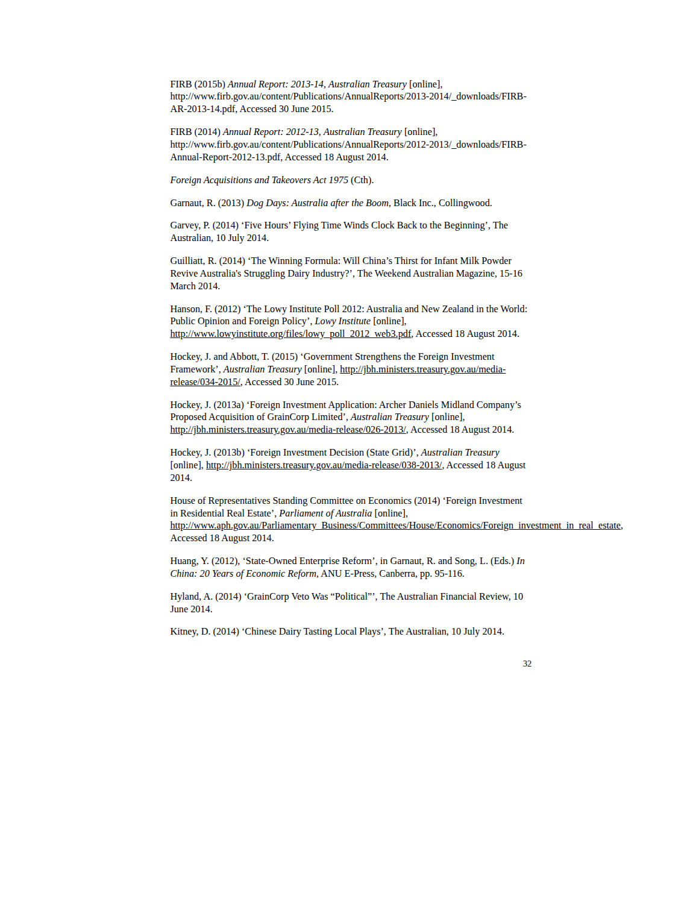FIRB (2015b) Annual Report: 2013-14, Australian Treasury [online], http://www.firb.gov.au/content/Publications/AnnualReports/2013-2014/_downloads/FIRB-AR-2013-14.pdf, Accessed 30 June 2015.
FIRB (2014) Annual Report: 2012-13, Australian Treasury [online], http://www.firb.gov.au/content/Publications/AnnualReports/2012-2013/_downloads/FIRB-Annual-Report-2012-13.pdf, Accessed 18 August 2014.
Foreign Acquisitions and Takeovers Act 1975 (Cth).
Garnaut, R. (2013) Dog Days: Australia after the Boom, Black Inc., Collingwood.
Garvey, P. (2014) ‘Five Hours’ Flying Time Winds Clock Back to the Beginning’, The Australian, 10 July 2014.
Guilliatt, R. (2014) ‘The Winning Formula: Will China’s Thirst for Infant Milk Powder Revive Australia's Struggling Dairy Industry?’, The Weekend Australian Magazine, 15-16 March 2014.
Hanson, F. (2012) ‘The Lowy Institute Poll 2012: Australia and New Zealand in the World: Public Opinion and Foreign Policy’, Lowy Institute [online], http://www.lowyinstitute.org/files/lowy_poll_2012_web3.pdf, Accessed 18 August 2014.
Hockey, J. and Abbott, T. (2015) ‘Government Strengthens the Foreign Investment Framework’, Australian Treasury [online], http://jbh.ministers.treasury.gov.au/media-release/034-2015/, Accessed 30 June 2015.
Hockey, J. (2013a) ‘Foreign Investment Application: Archer Daniels Midland Company’s Proposed Acquisition of GrainCorp Limited’, Australian Treasury [online], http://jbh.ministers.treasury.gov.au/media-release/026-2013/, Accessed 18 August 2014.
Hockey, J. (2013b) ‘Foreign Investment Decision (State Grid)’, Australian Treasury [online], http://jbh.ministers.treasury.gov.au/media-release/038-2013/, Accessed 18 August 2014.
House of Representatives Standing Committee on Economics (2014) ‘Foreign Investment in Residential Real Estate’, Parliament of Australia [online], http://www.aph.gov.au/Parliamentary_Business/Committees/House/Economics/Foreign_investment_in_real_estate, Accessed 18 August 2014.
Huang, Y. (2012), ‘State-Owned Enterprise Reform’, in Garnaut, R. and Song, L. (Eds.) In China: 20 Years of Economic Reform, ANU E-Press, Canberra, pp. 95-116.
Hyland, A. (2014) ‘GrainCorp Veto Was “Political”’, The Australian Financial Review, 10 June 2014.
Kitney, D. (2014) ‘Chinese Dairy Tasting Local Plays’, The Australian, 10 July 2014.
32